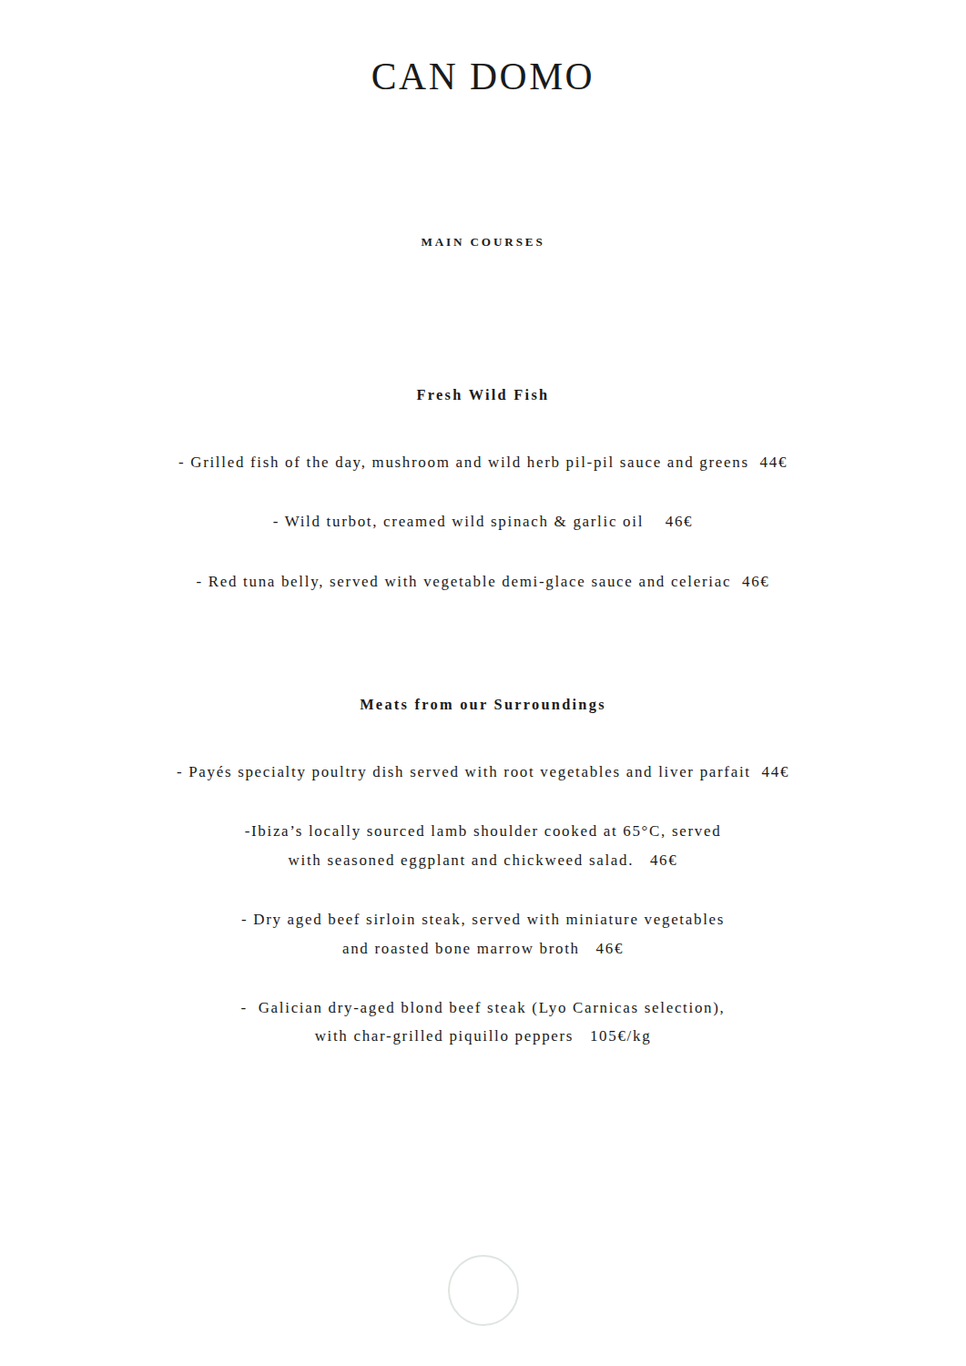Can Domo
Main Courses
Fresh Wild Fish
- Grilled fish of the day, mushroom and wild herb pil-pil sauce and greens 44€
- Wild turbot, creamed wild spinach & garlic oil 46€
- Red tuna belly, served with vegetable demi-glace sauce and celeriac 46€
Meats from our Surroundings
- Payés specialty poultry dish served with root vegetables and liver parfait 44€
-Ibiza’s locally sourced lamb shoulder cooked at 65°C, served
with seasoned eggplant and chickweed salad. 46€
- Dry aged beef sirloin steak, served with miniature vegetables
and roasted bone marrow broth 46€
- Galician dry-aged blond beef steak (Lyo Carnicas selection),
with char-grilled piquillo peppers 105€/kg